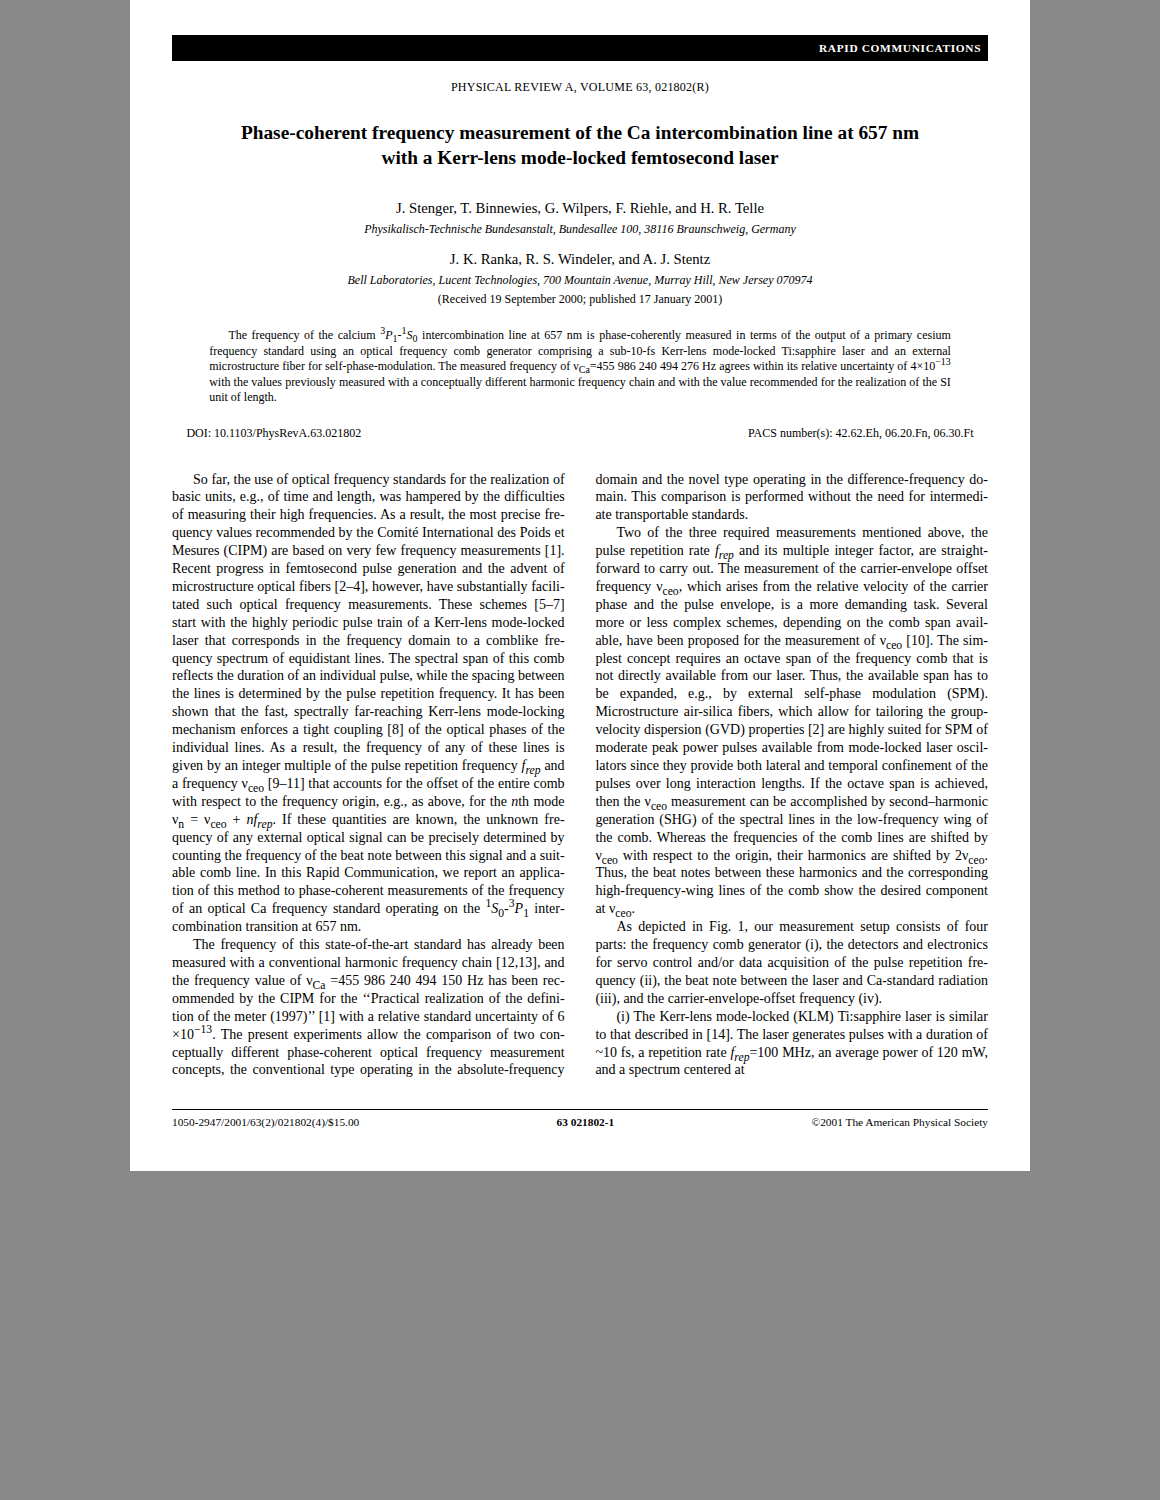RAPID COMMUNICATIONS
PHYSICAL REVIEW A, VOLUME 63, 021802(R)
Phase-coherent frequency measurement of the Ca intercombination line at 657 nm
with a Kerr-lens mode-locked femtosecond laser
J. Stenger, T. Binnewies, G. Wilpers, F. Riehle, and H. R. Telle
Physikalisch-Technische Bundesanstalt, Bundesallee 100, 38116 Braunschweig, Germany
J. K. Ranka, R. S. Windeler, and A. J. Stentz
Bell Laboratories, Lucent Technologies, 700 Mountain Avenue, Murray Hill, New Jersey 070974
(Received 19 September 2000; published 17 January 2001)
The frequency of the calcium 3P1-1S0 intercombination line at 657 nm is phase-coherently measured in terms of the output of a primary cesium frequency standard using an optical frequency comb generator comprising a sub-10-fs Kerr-lens mode-locked Ti:sapphire laser and an external microstructure fiber for self-phase-modulation. The measured frequency of νCa=455 986 240 494 276 Hz agrees within its relative uncertainty of 4×10−13 with the values previously measured with a conceptually different harmonic frequency chain and with the value recommended for the realization of the SI unit of length.
DOI: 10.1103/PhysRevA.63.021802 PACS number(s): 42.62.Eh, 06.20.Fn, 06.30.Ft
So far, the use of optical frequency standards for the realization of basic units, e.g., of time and length, was hampered by the difficulties of measuring their high frequencies. As a result, the most precise frequency values recommended by the Comité International des Poids et Mesures (CIPM) are based on very few frequency measurements [1]. Recent progress in femtosecond pulse generation and the advent of microstructure optical fibers [2–4], however, have substantially facilitated such optical frequency measurements. These schemes [5–7] start with the highly periodic pulse train of a Kerr-lens mode-locked laser that corresponds in the frequency domain to a comblike frequency spectrum of equidistant lines. The spectral span of this comb reflects the duration of an individual pulse, while the spacing between the lines is determined by the pulse repetition frequency. It has been shown that the fast, spectrally far-reaching Kerr-lens mode-locking mechanism enforces a tight coupling [8] of the optical phases of the individual lines. As a result, the frequency of any of these lines is given by an integer multiple of the pulse repetition frequency frep and a frequency νceo [9–11] that accounts for the offset of the entire comb with respect to the frequency origin, e.g., as above, for the nth mode νn = νceo + nfrep. If these quantities are known, the unknown frequency of any external optical signal can be precisely determined by counting the frequency of the beat note between this signal and a suitable comb line. In this Rapid Communication, we report an application of this method to phase-coherent measurements of the frequency of an optical Ca frequency standard operating on the 1S0-3P1 intercombination transition at 657 nm.
The frequency of this state-of-the-art standard has already been measured with a conventional harmonic frequency chain [12,13], and the frequency value of νCa =455 986 240 494 150 Hz has been recommended by the CIPM for the ‘‘Practical realization of the definition of the meter (1997)’’ [1] with a relative standard uncertainty of 6 ×10−13. The present experiments allow the comparison of two conceptually different phase-coherent optical frequency measurement concepts, the conventional type operating in the absolute-frequency domain and the novel type operating in the difference-frequency domain. This comparison is performed without the need for intermediate transportable standards.
Two of the three required measurements mentioned above, the pulse repetition rate frep and its multiple integer factor, are straightforward to carry out. The measurement of the carrier-envelope offset frequency νceo, which arises from the relative velocity of the carrier phase and the pulse envelope, is a more demanding task. Several more or less complex schemes, depending on the comb span available, have been proposed for the measurement of νceo [10]. The simplest concept requires an octave span of the frequency comb that is not directly available from our laser. Thus, the available span has to be expanded, e.g., by external self-phase modulation (SPM). Microstructure air-silica fibers, which allow for tailoring the group-velocity dispersion (GVD) properties [2] are highly suited for SPM of moderate peak power pulses available from mode-locked laser oscillators since they provide both lateral and temporal confinement of the pulses over long interaction lengths. If the octave span is achieved, then the νceo measurement can be accomplished by second–harmonic generation (SHG) of the spectral lines in the low-frequency wing of the comb. Whereas the frequencies of the comb lines are shifted by νceo with respect to the origin, their harmonics are shifted by 2νceo. Thus, the beat notes between these harmonics and the corresponding high-frequency-wing lines of the comb show the desired component at νceo.
As depicted in Fig. 1, our measurement setup consists of four parts: the frequency comb generator (i), the detectors and electronics for servo control and/or data acquisition of the pulse repetition frequency (ii), the beat note between the laser and Ca-standard radiation (iii), and the carrier-envelope-offset frequency (iv).
(i) The Kerr-lens mode-locked (KLM) Ti:sapphire laser is similar to that described in [14]. The laser generates pulses with a duration of ~10 fs, a repetition rate frep=100 MHz, an average power of 120 mW, and a spectrum centered at
1050-2947/2001/63(2)/021802(4)/$15.00 63 021802-1 ©2001 The American Physical Society